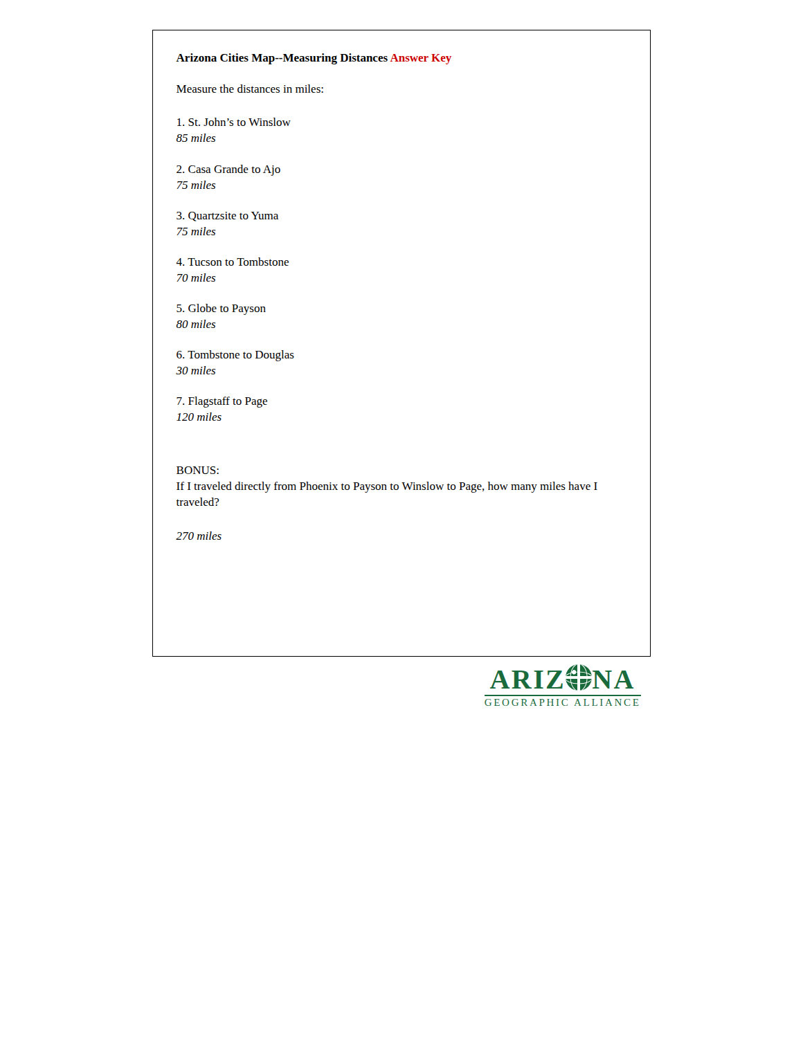Arizona Cities Map--Measuring Distances Answer Key
Measure the distances in miles:
1. St. John’s to Winslow
85 miles
2. Casa Grande to Ajo
75 miles
3. Quartzsite to Yuma
75 miles
4. Tucson to Tombstone
70 miles
5. Globe to Payson
80 miles
6. Tombstone to Douglas
30 miles
7. Flagstaff to Page
120 miles
BONUS:
If I traveled directly from Phoenix to Payson to Winslow to Page, how many miles have I traveled?
270 miles
ARIZ NA GEOGRAPHIC ALLIANCE